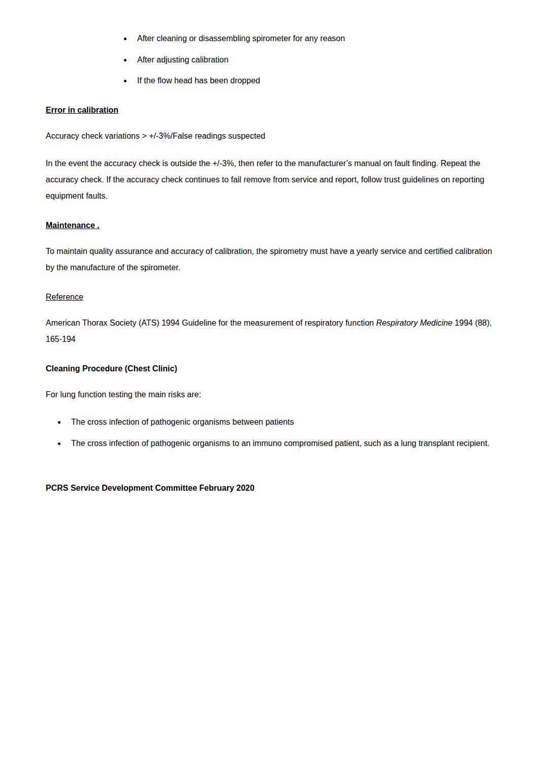After cleaning or disassembling spirometer for any reason
After adjusting calibration
If the flow head has been dropped
Error in calibration
Accuracy check variations > +/-3%/False readings suspected
In the event the accuracy check is outside the +/-3%, then refer to the manufacturer’s manual on fault finding. Repeat the accuracy check. If the accuracy check continues to fail remove from service and report, follow trust guidelines on reporting equipment faults.
Maintenance .
To maintain quality assurance and accuracy of calibration, the spirometry must have a yearly service and certified calibration by the manufacture of the spirometer.
Reference
American Thorax Society (ATS) 1994 Guideline for the measurement of respiratory function Respiratory Medicine 1994 (88), 165-194
Cleaning Procedure (Chest Clinic)
For lung function testing the main risks are:
The cross infection of pathogenic organisms between patients
The cross infection of pathogenic organisms to an immuno compromised patient, such as a lung transplant recipient.
PCRS Service Development Committee February 2020